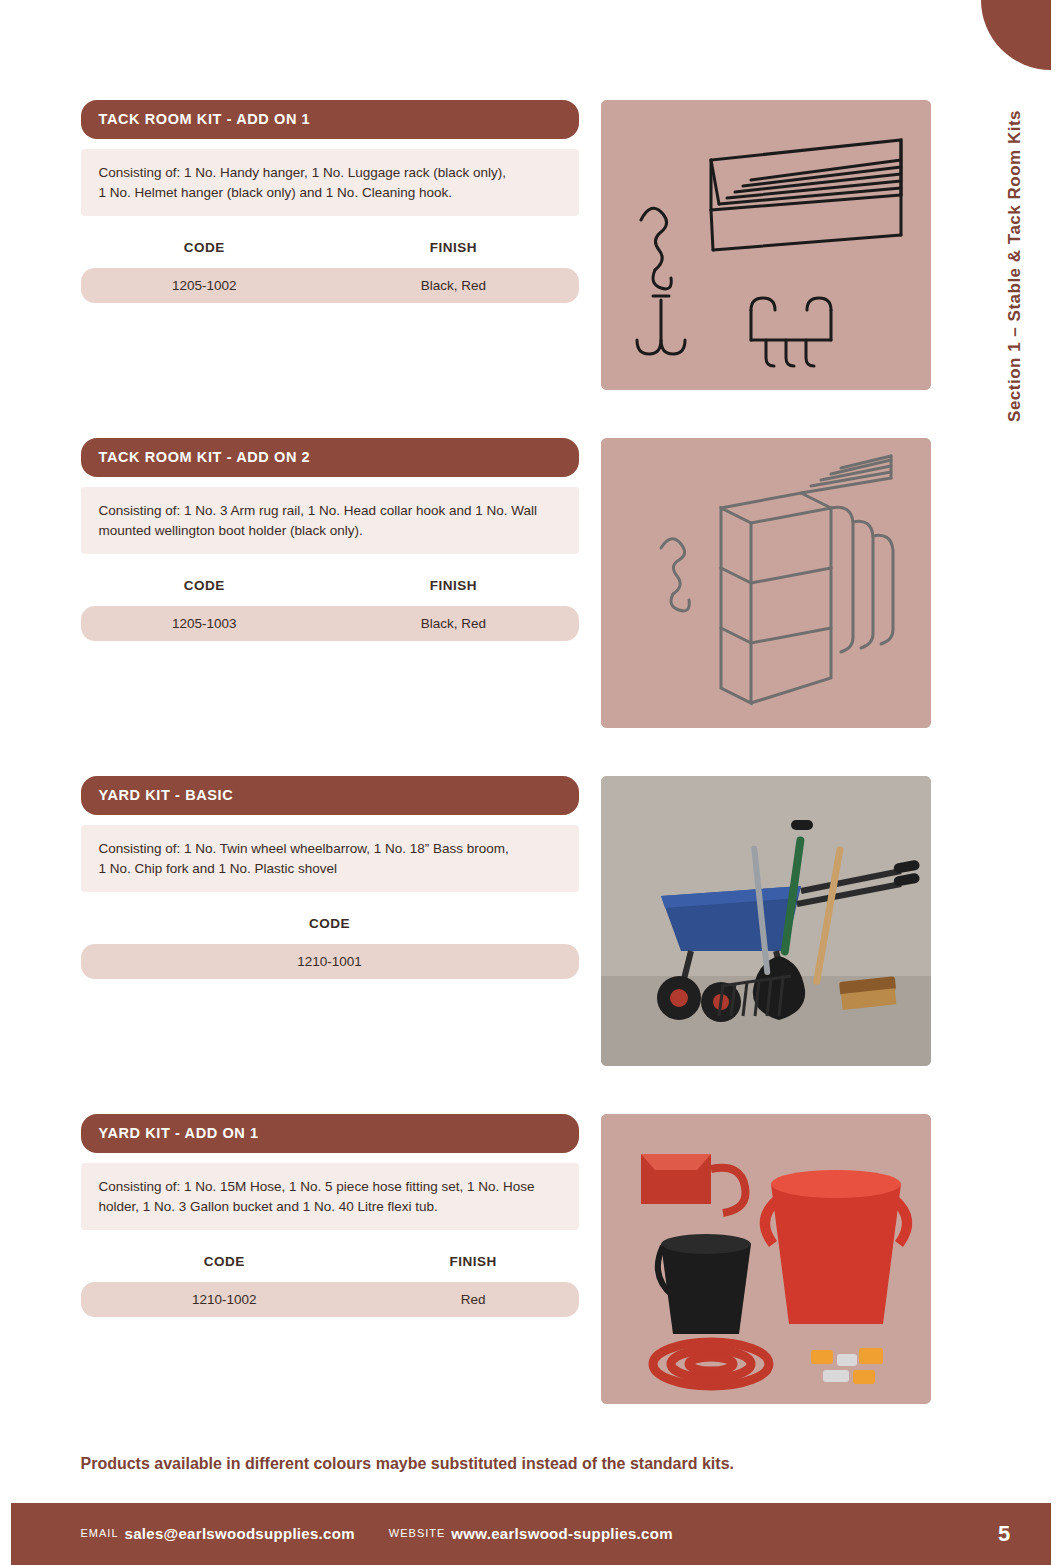Section 1 – Stable & Tack Room Kits
TACK ROOM KIT - ADD ON 1
Consisting of: 1 No. Handy hanger, 1 No. Luggage rack (black only),
1 No. Helmet hanger (black only) and 1 No. Cleaning hook.
| CODE | FINISH |
| --- | --- |
| 1205-1002 | Black, Red |
TACK ROOM KIT - ADD ON 2
Consisting of: 1 No. 3 Arm rug rail, 1 No. Head collar hook and 1 No. Wall mounted wellington boot holder (black only).
| CODE | FINISH |
| --- | --- |
| 1205-1003 | Black, Red |
YARD KIT - BASIC
Consisting of: 1 No. Twin wheel wheelbarrow, 1 No. 18” Bass broom,
1 No. Chip fork and 1 No. Plastic shovel
| CODE |
| --- |
| 1210-1001 |
YARD KIT - ADD ON 1
Consisting of: 1 No. 15M Hose, 1 No. 5 piece hose fitting set, 1 No. Hose holder, 1 No. 3 Gallon bucket and 1 No. 40 Litre flexi tub.
| CODE | FINISH |
| --- | --- |
| 1210-1002 | Red |
Products available in different colours maybe substituted instead of the standard kits.
EMAIL sales@earlswoodsupplies.com WEBSITE www.earlswood-supplies.com 5